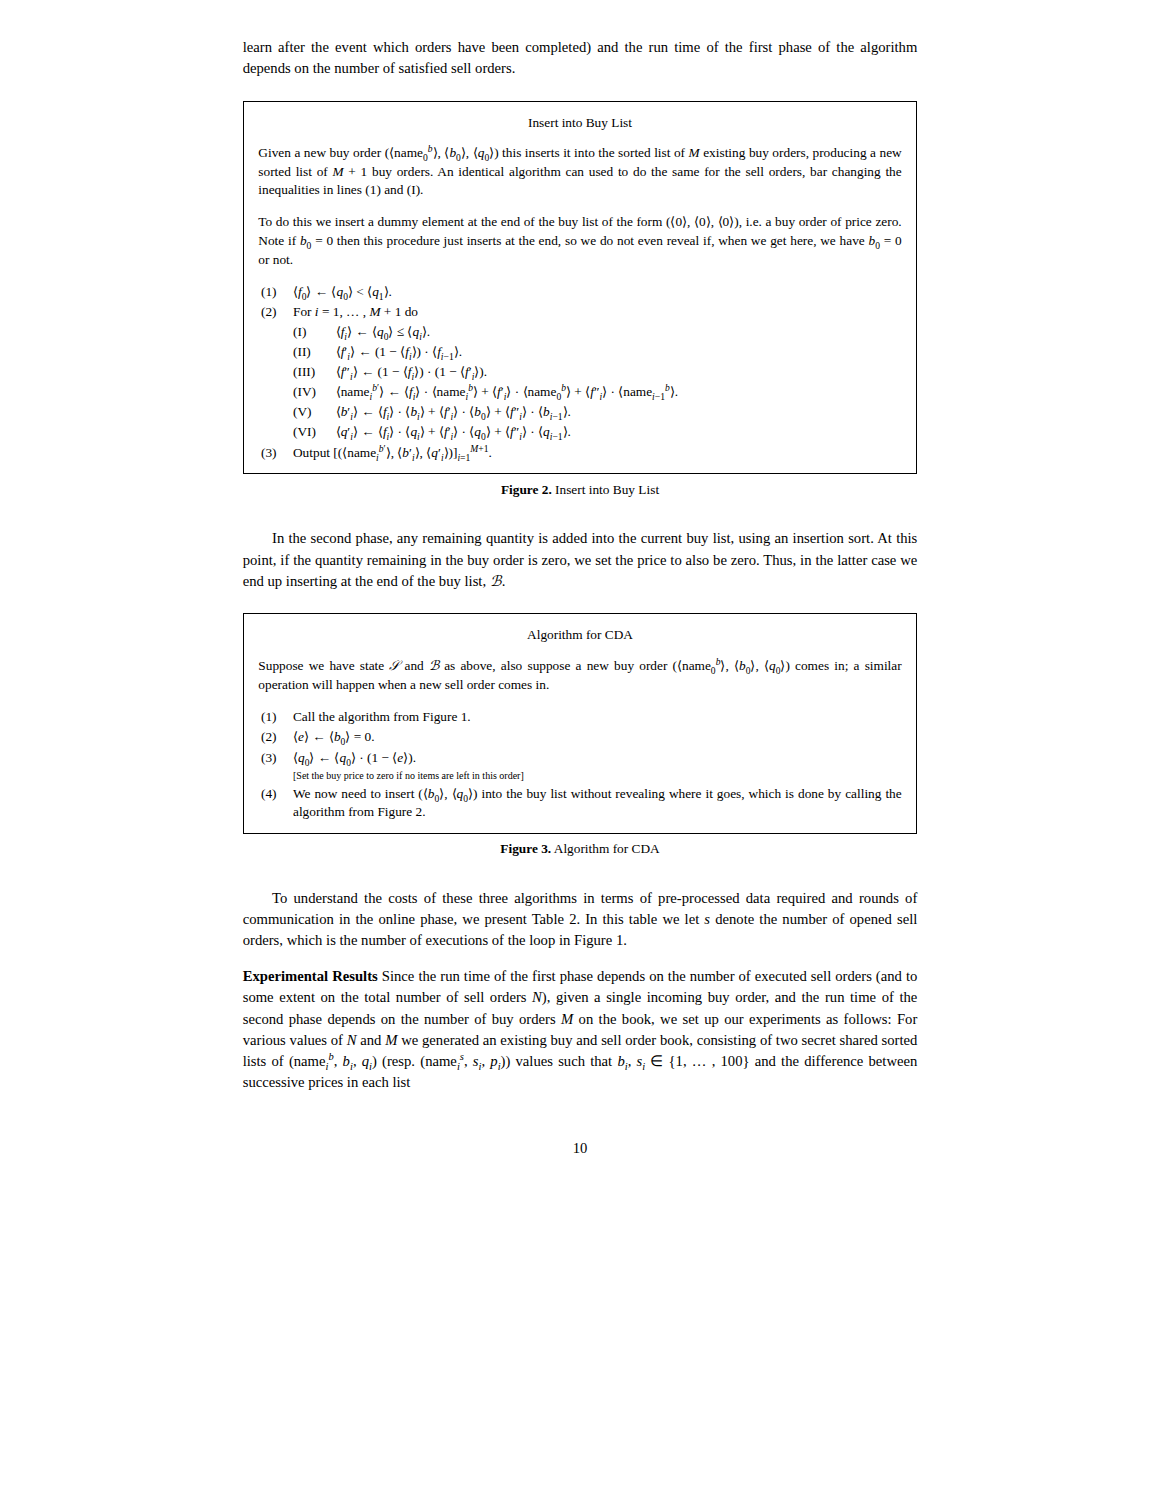learn after the event which orders have been completed) and the run time of the first phase of the algorithm depends on the number of satisfied sell orders.
Insert into Buy List
Given a new buy order (⟨name0b⟩, ⟨b0⟩, ⟨q0⟩) this inserts it into the sorted list of M existing buy orders, producing a new sorted list of M + 1 buy orders. An identical algorithm can used to do the same for the sell orders, bar changing the inequalities in lines (1) and (I).
To do this we insert a dummy element at the end of the buy list of the form (⟨0⟩, ⟨0⟩, ⟨0⟩), i.e. a buy order of price zero. Note if b0 = 0 then this procedure just inserts at the end, so we do not even reveal if, when we get here, we have b0 = 0 or not.
⟨f0⟩ ← ⟨q0⟩ < ⟨q1⟩.
For i = 1, … , M + 1 do
⟨fi⟩ ← ⟨q0⟩ ≤ ⟨qi⟩.
⟨f′i⟩ ← (1 − ⟨fi⟩) · ⟨fi−1⟩.
⟨f″i⟩ ← (1 − ⟨fi⟩) · (1 − ⟨f′i⟩).
⟨nameib′⟩ ← ⟨fi⟩ · ⟨nameib⟩ + ⟨f′i⟩ · ⟨name0b⟩ + ⟨f″i⟩ · ⟨namei−1b⟩.
⟨b′i⟩ ← ⟨fi⟩ · ⟨bi⟩ + ⟨f′i⟩ · ⟨b0⟩ + ⟨f″i⟩ · ⟨bi−1⟩.
⟨q′i⟩ ← ⟨fi⟩ · ⟨qi⟩ + ⟨f′i⟩ · ⟨q0⟩ + ⟨f″i⟩ · ⟨qi−1⟩.
Output [(⟨nameib′⟩, ⟨b′i⟩, ⟨q′i⟩)]i=1M+1.
Figure 2. Insert into Buy List
In the second phase, any remaining quantity is added into the current buy list, using an insertion sort. At this point, if the quantity remaining in the buy order is zero, we set the price to also be zero. Thus, in the latter case we end up inserting at the end of the buy list, ℬ.
Algorithm for CDA
Suppose we have state 𝒮 and ℬ as above, also suppose a new buy order (⟨name0b⟩, ⟨b0⟩, ⟨q0⟩) comes in; a similar operation will happen when a new sell order comes in.
Call the algorithm from Figure 1.
⟨e⟩ ← ⟨b0⟩ = 0.
⟨q0⟩ ← ⟨q0⟩ · (1 − ⟨e⟩). [Set the buy price to zero if no items are left in this order]
We now need to insert (⟨b0⟩, ⟨q0⟩) into the buy list without revealing where it goes, which is done by calling the algorithm from Figure 2.
Figure 3. Algorithm for CDA
To understand the costs of these three algorithms in terms of pre-processed data required and rounds of communication in the online phase, we present Table 2. In this table we let s denote the number of opened sell orders, which is the number of executions of the loop in Figure 1.
Experimental Results Since the run time of the first phase depends on the number of executed sell orders (and to some extent on the total number of sell orders N), given a single incoming buy order, and the run time of the second phase depends on the number of buy orders M on the book, we set up our experiments as follows: For various values of N and M we generated an existing buy and sell order book, consisting of two secret shared sorted lists of (nameib, bi, qi) (resp. (nameis, si, pi)) values such that bi, si ∈ {1, … , 100} and the difference between successive prices in each list
10